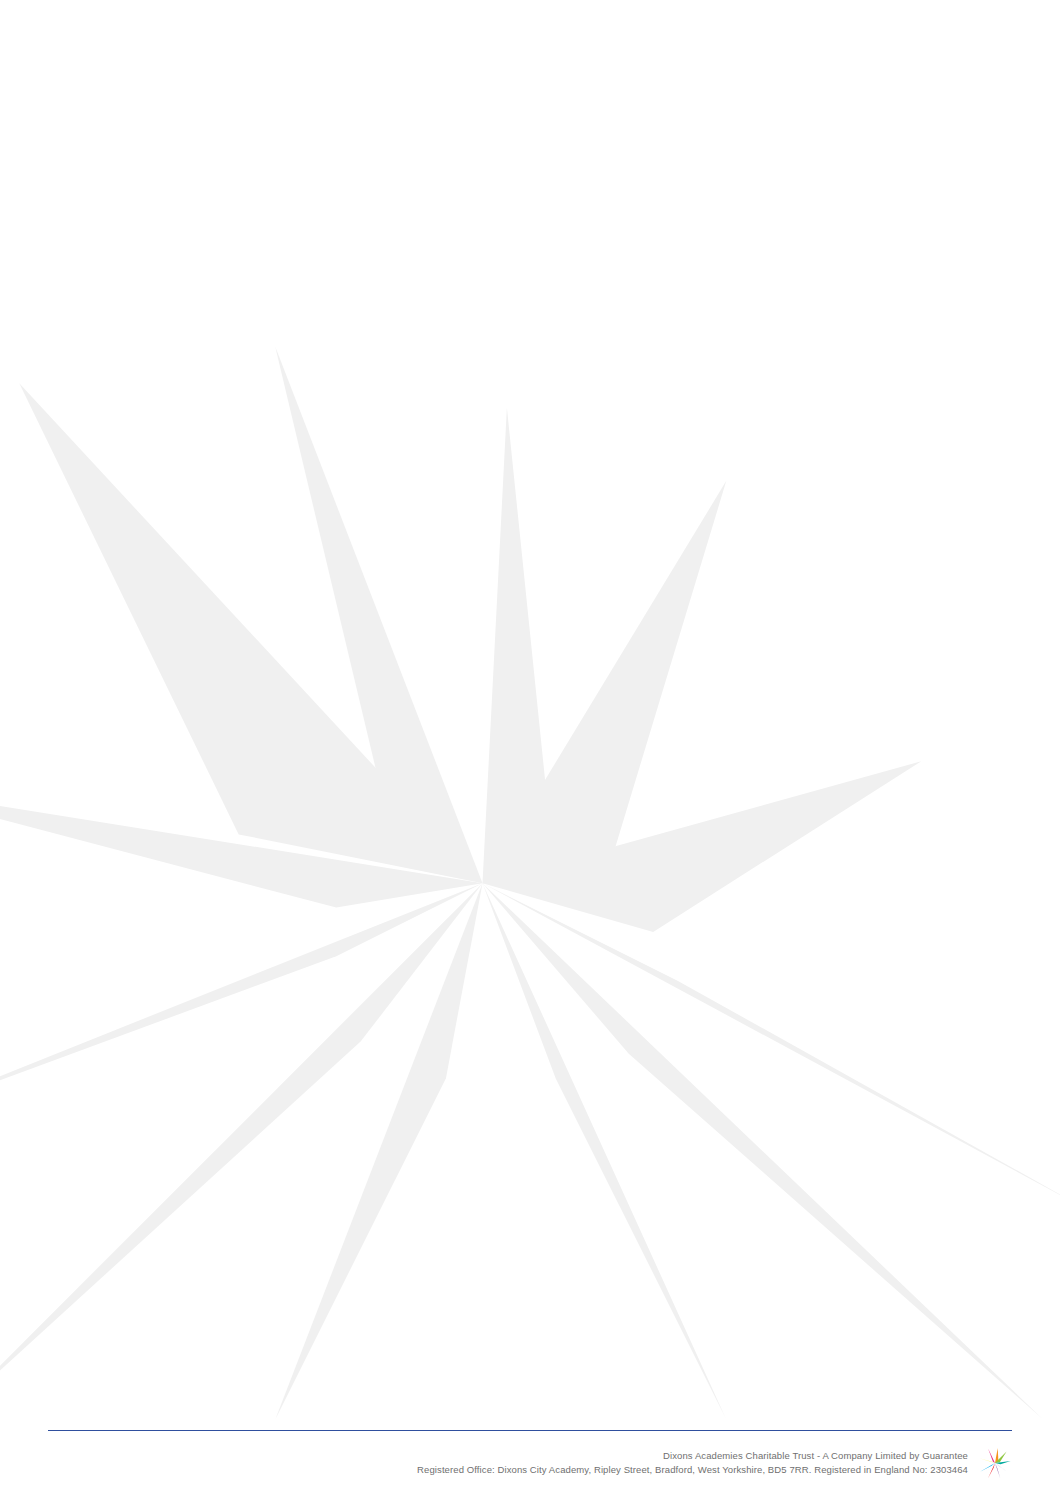Dixons Academies Charitable Trust - A Company Limited by Guarantee
Registered Office: Dixons City Academy, Ripley Street, Bradford, West Yorkshire, BD5 7RR. Registered in England No: 2303464